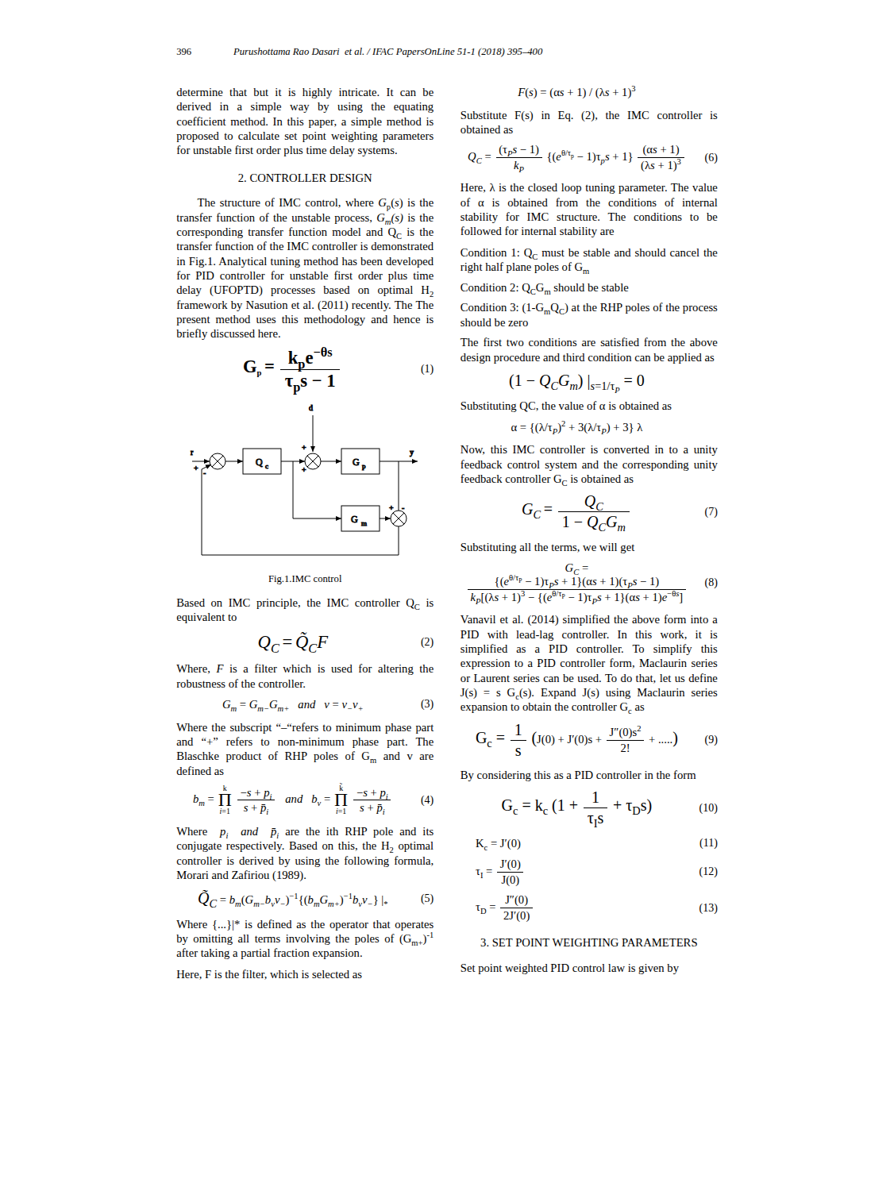396 Purushottama Rao Dasari et al. / IFAC PapersOnLine 51-1 (2018) 395–400
determine that but it is highly intricate. It can be derived in a simple way by using the equating coefficient method. In this paper, a simple method is proposed to calculate set point weighting parameters for unstable first order plus time delay systems.
2. Controller Design
The structure of IMC control, where Gp(s) is the transfer function of the unstable process, Gm(s) is the corresponding transfer function model and QC is the transfer function of the IMC controller is demonstrated in Fig.1. Analytical tuning method has been developed for PID controller for unstable first order plus time delay (UFOPTD) processes based on optimal H2 framework by Nasution et al. (2011) recently. The The present method uses this methodology and hence is briefly discussed here.
Gp = kpe−θs τps − 1
(1)
r + - Q c d + + G p y G m + -
Fig.1.IMC control
Based on IMC principle, the IMC controller QC is equivalent to
QC = Q̃CF
(2)
Where, F is a filter which is used for altering the robustness of the controller.
Gm = Gm−Gm+ and v = v−v+
(3)
Where the subscript “–“refers to minimum phase part and “+” refers to non-minimum phase part. The Blaschke product of RHP poles of Gm and v are defined as
bm = k Π i=1 −s + pi s + p̄i and bv = k̃ Π i=1 −s + pi s + p̄i
(4)
Where pi and p̄i are the ith RHP pole and its conjugate respectively. Based on this, the H2 optimal controller is derived by using the following formula, Morari and Zafiriou (1989).
Q̃C = bm(Gm−bvv−)−1{(bmGm+)−1bvv−} |*
(5)
Where {...}|* is defined as the operator that operates by omitting all terms involving the poles of (Gm+)-1 after taking a partial fraction expansion.
Here, F is the filter, which is selected as
F(s) = (αs + 1) / (λs + 1)3
Substitute F(s) in Eq. (2), the IMC controller is obtained as
QC = (τPs − 1) kP {(eθ/τp − 1)τps + 1} (αs + 1) (λs + 1)3
(6)
Here, λ is the closed loop tuning parameter. The value of α is obtained from the conditions of internal stability for IMC structure. The conditions to be followed for internal stability are
Condition 1: QC must be stable and should cancel the right half plane poles of Gm
Condition 2: QCGm should be stable
Condition 3: (1-GmQC) at the RHP poles of the process should be zero
The first two conditions are satisfied from the above design procedure and third condition can be applied as
(1 − QCGm) |s=1/τP = 0
Substituting QC, the value of α is obtained as
α = {(λ/τP)2 + 3(λ/τP) + 3} λ
Now, this IMC controller is converted in to a unity feedback control system and the corresponding unity feedback controller GC is obtained as
GC = QC 1 − QCGm
(7)
Substituting all the terms, we will get
GC = {(eθ/τP − 1)τPs + 1}(αs + 1)(τPs − 1) kP[(λs + 1)3 − {(eθ/τP − 1)τPs + 1}(αs + 1)e−θs]
(8)
Vanavil et al. (2014) simplified the above form into a PID with lead-lag controller. In this work, it is simplified as a PID controller. To simplify this expression to a PID controller form, Maclaurin series or Laurent series can be used. To do that, let us define J(s) = s Gc(s). Expand J(s) using Maclaurin series expansion to obtain the controller Gc as
Gc = 1 s (J(0) + J′(0)s + J″(0)s2 2! + .....)
(9)
By considering this as a PID controller in the form
Gc = kc (1 + 1 τIs + τDs)
(10)
Kc = J′(0)
(11)
τI = J′(0) J(0)
(12)
τD = J″(0) 2J′(0)
(13)
3. Set Point Weighting Parameters
Set point weighted PID control law is given by